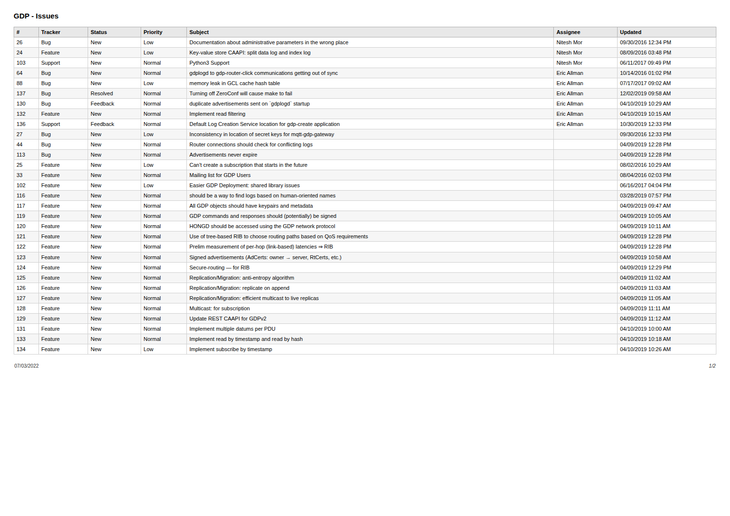GDP - Issues
| # | Tracker | Status | Priority | Subject | Assignee | Updated |
| --- | --- | --- | --- | --- | --- | --- |
| 26 | Bug | New | Low | Documentation about administrative parameters in the wrong place | Nitesh Mor | 09/30/2016 12:34 PM |
| 24 | Feature | New | Low | Key-value store CAAPI: split data log and index log | Nitesh Mor | 08/09/2016 03:48 PM |
| 103 | Support | New | Normal | Python3 Support | Nitesh Mor | 06/11/2017 09:49 PM |
| 64 | Bug | New | Normal | gdplogd to gdp-router-click communications getting out of sync | Eric Allman | 10/14/2016 01:02 PM |
| 88 | Bug | New | Low | memory leak in GCL cache hash table | Eric Allman | 07/17/2017 09:02 AM |
| 137 | Bug | Resolved | Normal | Turning off ZeroConf will cause make to fail | Eric Allman | 12/02/2019 09:58 AM |
| 130 | Bug | Feedback | Normal | duplicate advertisements sent on `gdplogd` startup | Eric Allman | 04/10/2019 10:29 AM |
| 132 | Feature | New | Normal | Implement read filtering | Eric Allman | 04/10/2019 10:15 AM |
| 136 | Support | Feedback | Normal | Default Log Creation Service location for gdp-create application | Eric Allman | 10/30/2019 12:33 PM |
| 27 | Bug | New | Low | Inconsistency in location of secret keys for mqtt-gdp-gateway | | 09/30/2016 12:33 PM |
| 44 | Bug | New | Normal | Router connections should check for conflicting logs | | 04/09/2019 12:28 PM |
| 113 | Bug | New | Normal | Advertisements never expire | | 04/09/2019 12:28 PM |
| 25 | Feature | New | Low | Can't create a subscription that starts in the future | | 08/02/2016 10:29 AM |
| 33 | Feature | New | Normal | Mailing list for GDP Users | | 08/04/2016 02:03 PM |
| 102 | Feature | New | Low | Easier GDP Deployment: shared library issues | | 06/16/2017 04:04 PM |
| 116 | Feature | New | Normal | should be a way to find logs based on human-oriented names | | 03/28/2019 07:57 PM |
| 117 | Feature | New | Normal | All GDP objects should have keypairs and metadata | | 04/09/2019 09:47 AM |
| 119 | Feature | New | Normal | GDP commands and responses should (potentially) be signed | | 04/09/2019 10:05 AM |
| 120 | Feature | New | Normal | HONGD should be accessed using the GDP network protocol | | 04/09/2019 10:11 AM |
| 121 | Feature | New | Normal | Use of tree-based RIB to choose routing paths based on QoS requirements | | 04/09/2019 12:28 PM |
| 122 | Feature | New | Normal | Prelim measurement of per-hop (link-based) latencies ⇒ RIB | | 04/09/2019 12:28 PM |
| 123 | Feature | New | Normal | Signed advertisements (AdCerts: owner → server, RtCerts, etc.) | | 04/09/2019 10:58 AM |
| 124 | Feature | New | Normal | Secure-routing — for RIB | | 04/09/2019 12:29 PM |
| 125 | Feature | New | Normal | Replication/Migration: anti-entropy algorithm | | 04/09/2019 11:02 AM |
| 126 | Feature | New | Normal | Replication/Migration: replicate on append | | 04/09/2019 11:03 AM |
| 127 | Feature | New | Normal | Replication/Migration: efficient multicast to live replicas | | 04/09/2019 11:05 AM |
| 128 | Feature | New | Normal | Multicast: for subscription | | 04/09/2019 11:11 AM |
| 129 | Feature | New | Normal | Update REST CAAPI for GDPv2 | | 04/09/2019 11:12 AM |
| 131 | Feature | New | Normal | Implement multiple datums per PDU | | 04/10/2019 10:00 AM |
| 133 | Feature | New | Normal | Implement read by timestamp and read by hash | | 04/10/2019 10:18 AM |
| 134 | Feature | New | Low | Implement subscribe by timestamp | | 04/10/2019 10:26 AM |
| 07/03/2022 | 1/2 |